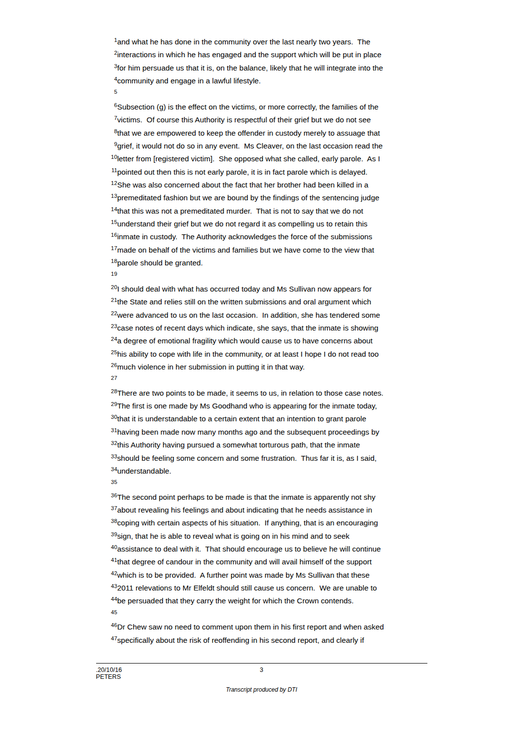| 1 | and what he has done in the community over the last nearly two years. The |
| 2 | interactions in which he has engaged and the support which will be put in place |
| 3 | for him persuade us that it is, on the balance, likely that he will integrate into the |
| 4 | community and engage in a lawful lifestyle. |
| 5 | |
| 6 | Subsection (g) is the effect on the victims, or more correctly, the families of the |
| 7 | victims. Of course this Authority is respectful of their grief but we do not see |
| 8 | that we are empowered to keep the offender in custody merely to assuage that |
| 9 | grief, it would not do so in any event. Ms Cleaver, on the last occasion read the |
| 10 | letter from [registered victim]. She opposed what she called, early parole. As I |
| 11 | pointed out then this is not early parole, it is in fact parole which is delayed. |
| 12 | She was also concerned about the fact that her brother had been killed in a |
| 13 | premeditated fashion but we are bound by the findings of the sentencing judge |
| 14 | that this was not a premeditated murder. That is not to say that we do not |
| 15 | understand their grief but we do not regard it as compelling us to retain this |
| 16 | inmate in custody. The Authority acknowledges the force of the submissions |
| 17 | made on behalf of the victims and families but we have come to the view that |
| 18 | parole should be granted. |
| 19 | |
| 20 | I should deal with what has occurred today and Ms Sullivan now appears for |
| 21 | the State and relies still on the written submissions and oral argument which |
| 22 | were advanced to us on the last occasion. In addition, she has tendered some |
| 23 | case notes of recent days which indicate, she says, that the inmate is showing |
| 24 | a degree of emotional fragility which would cause us to have concerns about |
| 25 | his ability to cope with life in the community, or at least I hope I do not read too |
| 26 | much violence in her submission in putting it in that way. |
| 27 | |
| 28 | There are two points to be made, it seems to us, in relation to those case notes. |
| 29 | The first is one made by Ms Goodhand who is appearing for the inmate today, |
| 30 | that it is understandable to a certain extent that an intention to grant parole |
| 31 | having been made now many months ago and the subsequent proceedings by |
| 32 | this Authority having pursued a somewhat torturous path, that the inmate |
| 33 | should be feeling some concern and some frustration. Thus far it is, as I said, |
| 34 | understandable. |
| 35 | |
| 36 | The second point perhaps to be made is that the inmate is apparently not shy |
| 37 | about revealing his feelings and about indicating that he needs assistance in |
| 38 | coping with certain aspects of his situation. If anything, that is an encouraging |
| 39 | sign, that he is able to reveal what is going on in his mind and to seek |
| 40 | assistance to deal with it. That should encourage us to believe he will continue |
| 41 | that degree of candour in the community and will avail himself of the support |
| 42 | which is to be provided. A further point was made by Ms Sullivan that these |
| 43 | 2011 relevations to Mr Elfeldt should still cause us concern. We are unable to |
| 44 | be persuaded that they carry the weight for which the Crown contends. |
| 45 | |
| 46 | Dr Chew saw no need to comment upon them in his first report and when asked |
| 47 | specifically about the risk of reoffending in his second report, and clearly if |
.20/10/16 3 PETERS
Transcript produced by DTI